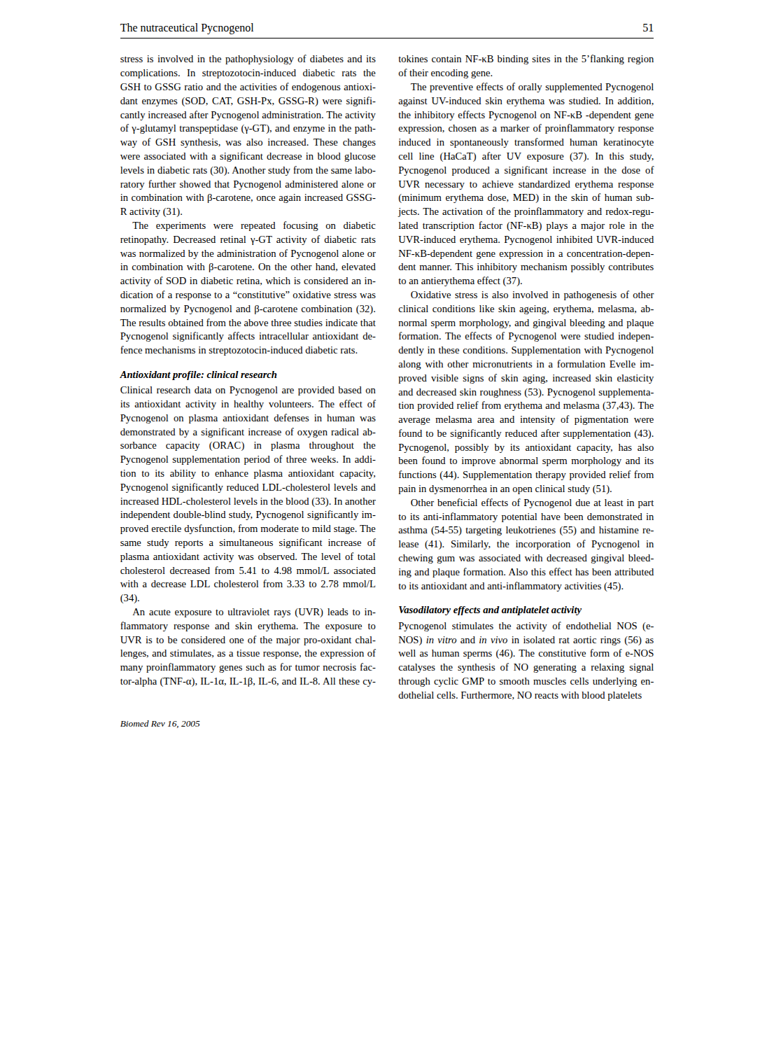The nutraceutical Pycnogenol 51
stress is involved in the pathophysiology of diabetes and its complications. In streptozotocin-induced diabetic rats the GSH to GSSG ratio and the activities of endogenous antioxidant enzymes (SOD, CAT, GSH-Px, GSSG-R) were significantly increased after Pycnogenol administration. The activity of γ-glutamyl transpeptidase (γ-GT), and enzyme in the pathway of GSH synthesis, was also increased. These changes were associated with a significant decrease in blood glucose levels in diabetic rats (30). Another study from the same laboratory further showed that Pycnogenol administered alone or in combination with β-carotene, once again increased GSSG-R activity (31).
The experiments were repeated focusing on diabetic retinopathy. Decreased retinal γ-GT activity of diabetic rats was normalized by the administration of Pycnogenol alone or in combination with β-carotene. On the other hand, elevated activity of SOD in diabetic retina, which is considered an indication of a response to a “constitutive” oxidative stress was normalized by Pycnogenol and β-carotene combination (32). The results obtained from the above three studies indicate that Pycnogenol significantly affects intracellular antioxidant defence mechanisms in streptozotocin-induced diabetic rats.
Antioxidant profile: clinical research
Clinical research data on Pycnogenol are provided based on its antioxidant activity in healthy volunteers. The effect of Pycnogenol on plasma antioxidant defenses in human was demonstrated by a significant increase of oxygen radical absorbance capacity (ORAC) in plasma throughout the Pycnogenol supplementation period of three weeks. In addition to its ability to enhance plasma antioxidant capacity, Pycnogenol significantly reduced LDL-cholesterol levels and increased HDL-cholesterol levels in the blood (33). In another independent double-blind study, Pycnogenol significantly improved erectile dysfunction, from moderate to mild stage. The same study reports a simultaneous significant increase of plasma antioxidant activity was observed. The level of total cholesterol decreased from 5.41 to 4.98 mmol/L associated with a decrease LDL cholesterol from 3.33 to 2.78 mmol/L (34).
An acute exposure to ultraviolet rays (UVR) leads to inflammatory response and skin erythema. The exposure to UVR is to be considered one of the major pro-oxidant challenges, and stimulates, as a tissue response, the expression of many proinflammatory genes such as for tumor necrosis factor-alpha (TNF-α), IL-1α, IL-1β, IL-6, and IL-8. All these cytokines contain NF-κB binding sites in the 5’flanking region of their encoding gene.
The preventive effects of orally supplemented Pycnogenol against UV-induced skin erythema was studied. In addition, the inhibitory effects Pycnogenol on NF-κB -dependent gene expression, chosen as a marker of proinflammatory response induced in spontaneously transformed human keratinocyte cell line (HaCaT) after UV exposure (37). In this study, Pycnogenol produced a significant increase in the dose of UVR necessary to achieve standardized erythema response (minimum erythema dose, MED) in the skin of human subjects. The activation of the proinflammatory and redox-regulated transcription factor (NF-κB) plays a major role in the UVR-induced erythema. Pycnogenol inhibited UVR-induced NF-κB-dependent gene expression in a concentration-dependent manner. This inhibitory mechanism possibly contributes to an antierythema effect (37).
Oxidative stress is also involved in pathogenesis of other clinical conditions like skin ageing, erythema, melasma, abnormal sperm morphology, and gingival bleeding and plaque formation. The effects of Pycnogenol were studied independently in these conditions. Supplementation with Pycnogenol along with other micronutrients in a formulation Evelle improved visible signs of skin aging, increased skin elasticity and decreased skin roughness (53). Pycnogenol supplementation provided relief from erythema and melasma (37,43). The average melasma area and intensity of pigmentation were found to be significantly reduced after supplementation (43). Pycnogenol, possibly by its antioxidant capacity, has also been found to improve abnormal sperm morphology and its functions (44). Supplementation therapy provided relief from pain in dysmenorrhea in an open clinical study (51).
Other beneficial effects of Pycnogenol due at least in part to its anti-inflammatory potential have been demonstrated in asthma (54-55) targeting leukotrienes (55) and histamine release (41). Similarly, the incorporation of Pycnogenol in chewing gum was associated with decreased gingival bleeding and plaque formation. Also this effect has been attributed to its antioxidant and anti-inflammatory activities (45).
Vasodilatory effects and antiplatelet activity
Pycnogenol stimulates the activity of endothelial NOS (e-NOS) in vitro and in vivo in isolated rat aortic rings (56) as well as human sperms (46). The constitutive form of e-NOS catalyses the synthesis of NO generating a relaxing signal through cyclic GMP to smooth muscles cells underlying endothelial cells. Furthermore, NO reacts with blood platelets
Biomed Rev 16, 2005